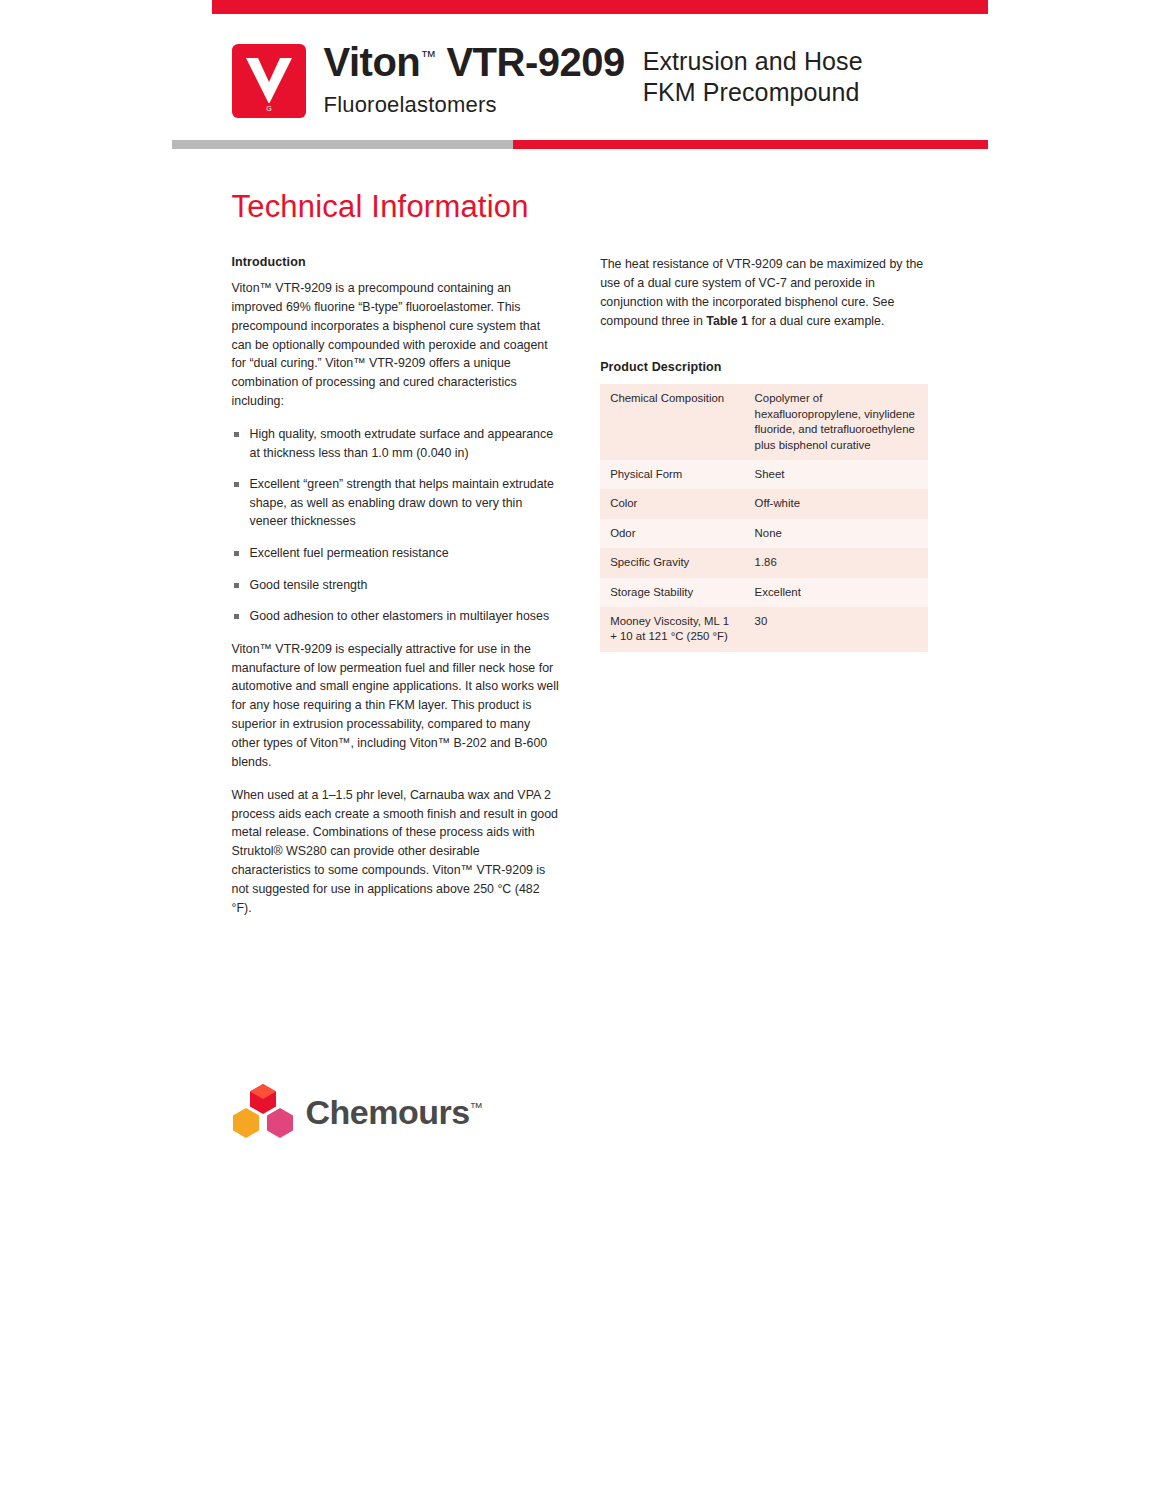G
Viton™ VTR-9209
Fluoroelastomers
Extrusion and Hose
FKM Precompound
Technical Information
Introduction
Viton™ VTR-9209 is a precompound containing an improved 69% fluorine “B-type” fluoroelastomer. This precompound incorporates a bisphenol cure system that can be optionally compounded with peroxide and coagent for “dual curing.” Viton™ VTR-9209 offers a unique combination of processing and cured characteristics including:
High quality, smooth extrudate surface and appearance at thickness less than 1.0 mm (0.040 in)
Excellent “green” strength that helps maintain extrudate shape, as well as enabling draw down to very thin veneer thicknesses
Excellent fuel permeation resistance
Good tensile strength
Good adhesion to other elastomers in multilayer hoses
Viton™ VTR-9209 is especially attractive for use in the manufacture of low permeation fuel and filler neck hose for automotive and small engine applications. It also works well for any hose requiring a thin FKM layer. This product is superior in extrusion processability, compared to many other types of Viton™, including Viton™ B-202 and B-600 blends.
When used at a 1–1.5 phr level, Carnauba wax and VPA 2 process aids each create a smooth finish and result in good metal release. Combinations of these process aids with Struktol® WS280 can provide other desirable characteristics to some compounds. Viton™ VTR-9209 is not suggested for use in applications above 250 °C (482 °F).
The heat resistance of VTR-9209 can be maximized by the use of a dual cure system of VC-7 and peroxide in conjunction with the incorporated bisphenol cure. See compound three in Table 1 for a dual cure example.
Product Description
| Chemical Composition | Copolymer of hexafluoropropylene, vinylidene fluoride, and tetrafluoroethylene plus bisphenol curative |
| Physical Form | Sheet |
| Color | Off-white |
| Odor | None |
| Specific Gravity | 1.86 |
| Storage Stability | Excellent |
| Mooney Viscosity, ML 1 + 10 at 121 °C (250 °F) | 30 |
Chemours™